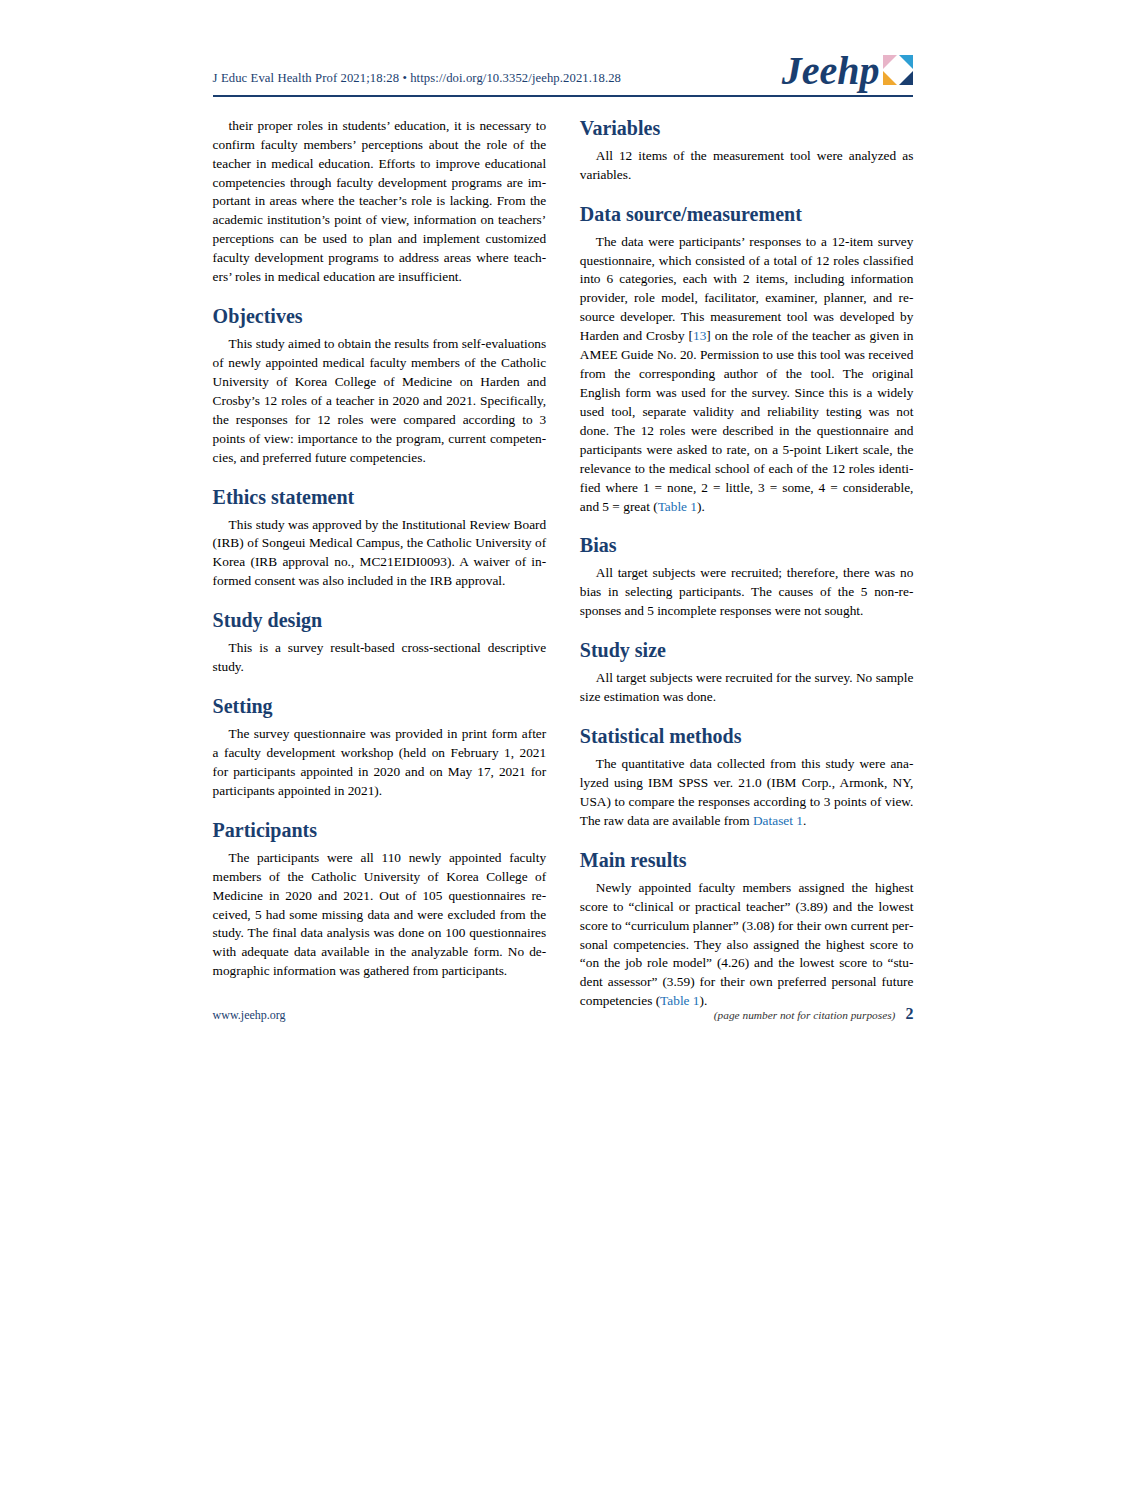J Educ Eval Health Prof 2021;18:28 • https://doi.org/10.3352/jeehp.2021.18.28
Jeehp
their proper roles in students’ education, it is necessary to confirm faculty members’ perceptions about the role of the teacher in medical education. Efforts to improve educational competencies through faculty development programs are important in areas where the teacher’s role is lacking. From the academic institution’s point of view, information on teachers’ perceptions can be used to plan and implement customized faculty development programs to address areas where teachers’ roles in medical education are insufficient.
Objectives
This study aimed to obtain the results from self-evaluations of newly appointed medical faculty members of the Catholic University of Korea College of Medicine on Harden and Crosby’s 12 roles of a teacher in 2020 and 2021. Specifically, the responses for 12 roles were compared according to 3 points of view: importance to the program, current competencies, and preferred future competencies.
Ethics statement
This study was approved by the Institutional Review Board (IRB) of Songeui Medical Campus, the Catholic University of Korea (IRB approval no., MC21EIDI0093). A waiver of informed consent was also included in the IRB approval.
Study design
This is a survey result-based cross-sectional descriptive study.
Setting
The survey questionnaire was provided in print form after a faculty development workshop (held on February 1, 2021 for participants appointed in 2020 and on May 17, 2021 for participants appointed in 2021).
Participants
The participants were all 110 newly appointed faculty members of the Catholic University of Korea College of Medicine in 2020 and 2021. Out of 105 questionnaires received, 5 had some missing data and were excluded from the study. The final data analysis was done on 100 questionnaires with adequate data available in the analyzable form. No demographic information was gathered from participants.
Variables
All 12 items of the measurement tool were analyzed as variables.
Data source/measurement
The data were participants’ responses to a 12-item survey questionnaire, which consisted of a total of 12 roles classified into 6 categories, each with 2 items, including information provider, role model, facilitator, examiner, planner, and resource developer. This measurement tool was developed by Harden and Crosby [13] on the role of the teacher as given in AMEE Guide No. 20. Permission to use this tool was received from the corresponding author of the tool. The original English form was used for the survey. Since this is a widely used tool, separate validity and reliability testing was not done. The 12 roles were described in the questionnaire and participants were asked to rate, on a 5-point Likert scale, the relevance to the medical school of each of the 12 roles identified where 1 = none, 2 = little, 3 = some, 4 = considerable, and 5 = great (Table 1).
Bias
All target subjects were recruited; therefore, there was no bias in selecting participants. The causes of the 5 non-responses and 5 incomplete responses were not sought.
Study size
All target subjects were recruited for the survey. No sample size estimation was done.
Statistical methods
The quantitative data collected from this study were analyzed using IBM SPSS ver. 21.0 (IBM Corp., Armonk, NY, USA) to compare the responses according to 3 points of view. The raw data are available from Dataset 1.
Main results
Newly appointed faculty members assigned the highest score to “clinical or practical teacher” (3.89) and the lowest score to “curriculum planner” (3.08) for their own current personal competencies. They also assigned the highest score to “on the job role model” (4.26) and the lowest score to “student assessor” (3.59) for their own preferred personal future competencies (Table 1).
www.jeehp.org
(page number not for citation purposes) 2